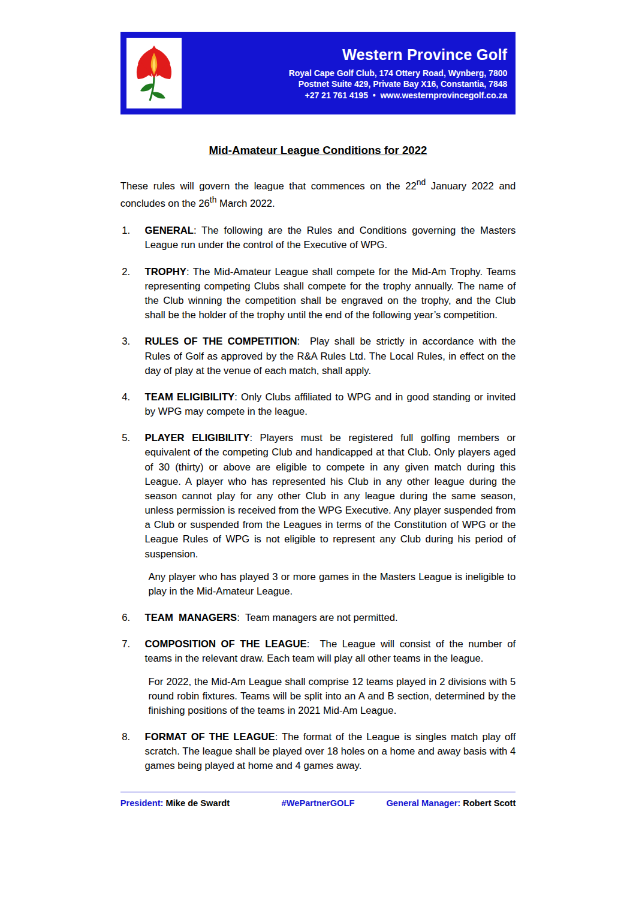Western Province Golf
Royal Cape Golf Club, 174 Ottery Road, Wynberg, 7800
Postnet Suite 429, Private Bay X16, Constantia, 7848
+27 21 761 4195 • www.westernprovincegolf.co.za
Mid-Amateur League Conditions for 2022
These rules will govern the league that commences on the 22nd January 2022 and concludes on the 26th March 2022.
GENERAL: The following are the Rules and Conditions governing the Masters League run under the control of the Executive of WPG.
TROPHY: The Mid-Amateur League shall compete for the Mid-Am Trophy. Teams representing competing Clubs shall compete for the trophy annually. The name of the Club winning the competition shall be engraved on the trophy, and the Club shall be the holder of the trophy until the end of the following year’s competition.
RULES OF THE COMPETITION: Play shall be strictly in accordance with the Rules of Golf as approved by the R&A Rules Ltd. The Local Rules, in effect on the day of play at the venue of each match, shall apply.
TEAM ELIGIBILITY: Only Clubs affiliated to WPG and in good standing or invited by WPG may compete in the league.
PLAYER ELIGIBILITY: Players must be registered full golfing members or equivalent of the competing Club and handicapped at that Club. Only players aged of 30 (thirty) or above are eligible to compete in any given match during this League. A player who has represented his Club in any other league during the season cannot play for any other Club in any league during the same season, unless permission is received from the WPG Executive. Any player suspended from a Club or suspended from the Leagues in terms of the Constitution of WPG or the League Rules of WPG is not eligible to represent any Club during his period of suspension.
Any player who has played 3 or more games in the Masters League is ineligible to play in the Mid-Amateur League.
TEAM MANAGERS: Team managers are not permitted.
COMPOSITION OF THE LEAGUE: The League will consist of the number of teams in the relevant draw. Each team will play all other teams in the league.
For 2022, the Mid-Am League shall comprise 12 teams played in 2 divisions with 5 round robin fixtures. Teams will be split into an A and B section, determined by the finishing positions of the teams in 2021 Mid-Am League.
FORMAT OF THE LEAGUE: The format of the League is singles match play off scratch. The league shall be played over 18 holes on a home and away basis with 4 games being played at home and 4 games away.
President: Mike de Swardt
#WePartnerGOLF
General Manager: Robert Scott